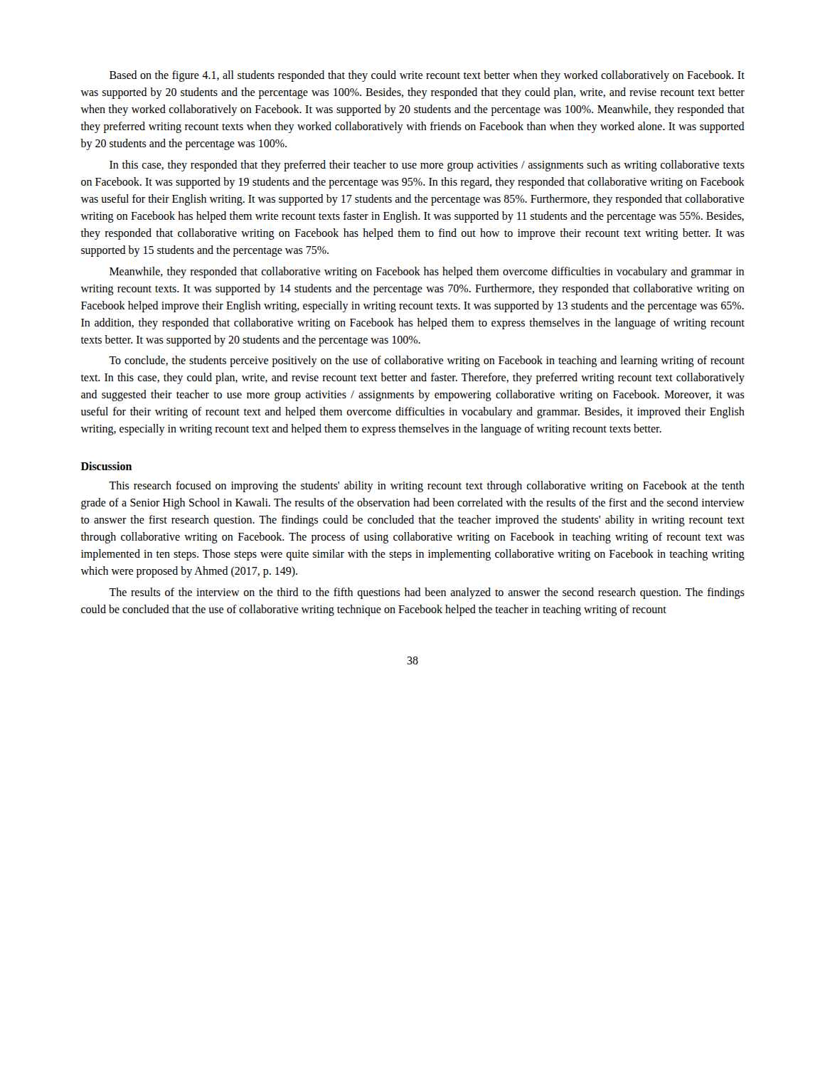Based on the figure 4.1, all students responded that they could write recount text better when they worked collaboratively on Facebook. It was supported by 20 students and the percentage was 100%. Besides, they responded that they could plan, write, and revise recount text better when they worked collaboratively on Facebook. It was supported by 20 students and the percentage was 100%. Meanwhile, they responded that they preferred writing recount texts when they worked collaboratively with friends on Facebook than when they worked alone. It was supported by 20 students and the percentage was 100%.
In this case, they responded that they preferred their teacher to use more group activities / assignments such as writing collaborative texts on Facebook. It was supported by 19 students and the percentage was 95%. In this regard, they responded that collaborative writing on Facebook was useful for their English writing. It was supported by 17 students and the percentage was 85%. Furthermore, they responded that collaborative writing on Facebook has helped them write recount texts faster in English. It was supported by 11 students and the percentage was 55%. Besides, they responded that collaborative writing on Facebook has helped them to find out how to improve their recount text writing better. It was supported by 15 students and the percentage was 75%.
Meanwhile, they responded that collaborative writing on Facebook has helped them overcome difficulties in vocabulary and grammar in writing recount texts. It was supported by 14 students and the percentage was 70%. Furthermore, they responded that collaborative writing on Facebook helped improve their English writing, especially in writing recount texts. It was supported by 13 students and the percentage was 65%. In addition, they responded that collaborative writing on Facebook has helped them to express themselves in the language of writing recount texts better. It was supported by 20 students and the percentage was 100%.
To conclude, the students perceive positively on the use of collaborative writing on Facebook in teaching and learning writing of recount text. In this case, they could plan, write, and revise recount text better and faster. Therefore, they preferred writing recount text collaboratively and suggested their teacher to use more group activities / assignments by empowering collaborative writing on Facebook. Moreover, it was useful for their writing of recount text and helped them overcome difficulties in vocabulary and grammar. Besides, it improved their English writing, especially in writing recount text and helped them to express themselves in the language of writing recount texts better.
Discussion
This research focused on improving the students' ability in writing recount text through collaborative writing on Facebook at the tenth grade of a Senior High School in Kawali. The results of the observation had been correlated with the results of the first and the second interview to answer the first research question. The findings could be concluded that the teacher improved the students' ability in writing recount text through collaborative writing on Facebook. The process of using collaborative writing on Facebook in teaching writing of recount text was implemented in ten steps. Those steps were quite similar with the steps in implementing collaborative writing on Facebook in teaching writing which were proposed by Ahmed (2017, p. 149).
The results of the interview on the third to the fifth questions had been analyzed to answer the second research question. The findings could be concluded that the use of collaborative writing technique on Facebook helped the teacher in teaching writing of recount
38